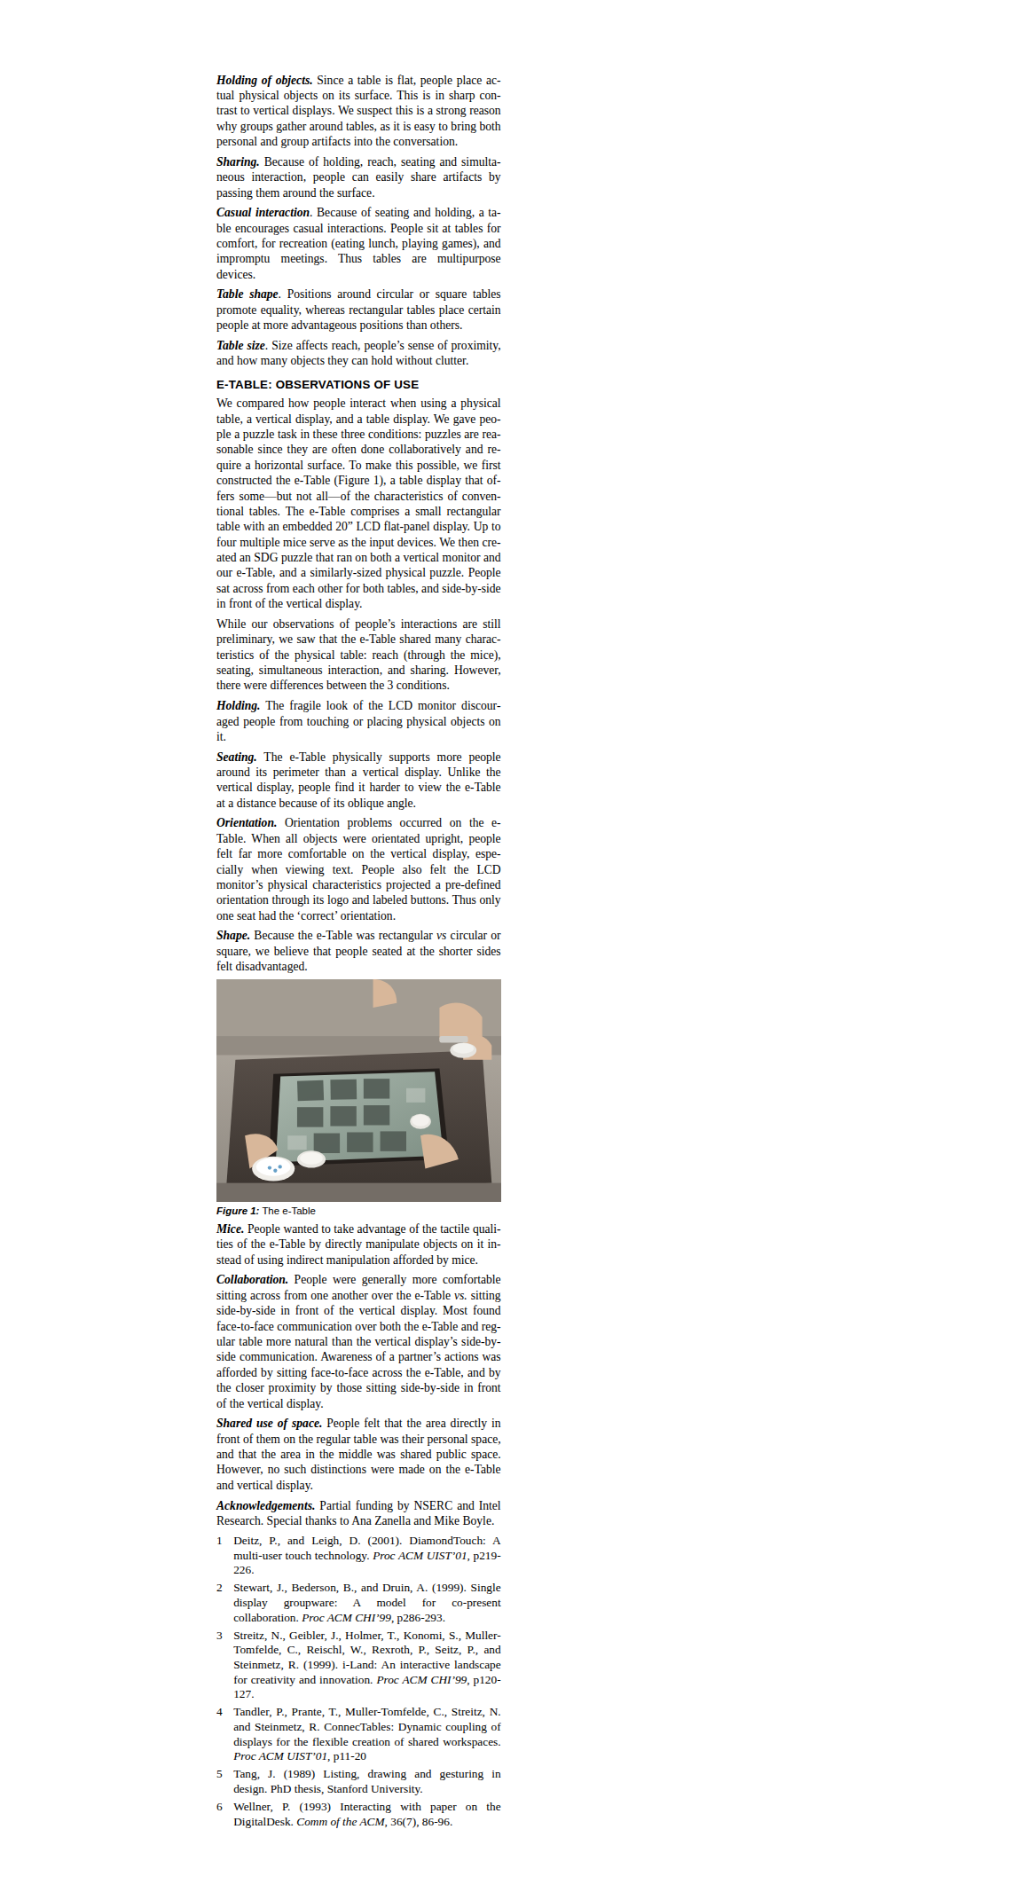Holding of objects. Since a table is flat, people place actual physical objects on its surface. This is in sharp contrast to vertical displays. We suspect this is a strong reason why groups gather around tables, as it is easy to bring both personal and group artifacts into the conversation.
Sharing. Because of holding, reach, seating and simultaneous interaction, people can easily share artifacts by passing them around the surface.
Casual interaction. Because of seating and holding, a table encourages casual interactions. People sit at tables for comfort, for recreation (eating lunch, playing games), and impromptu meetings. Thus tables are multipurpose devices.
Table shape. Positions around circular or square tables promote equality, whereas rectangular tables place certain people at more advantageous positions than others.
Table size. Size affects reach, people’s sense of proximity, and how many objects they can hold without clutter.
E-Table: Observations of Use
We compared how people interact when using a physical table, a vertical display, and a table display. We gave people a puzzle task in these three conditions: puzzles are reasonable since they are often done collaboratively and require a horizontal surface. To make this possible, we first constructed the e-Table (Figure 1), a table display that offers some—but not all—of the characteristics of conventional tables. The e-Table comprises a small rectangular table with an embedded 20” LCD flat-panel display. Up to four multiple mice serve as the input devices. We then created an SDG puzzle that ran on both a vertical monitor and our e-Table, and a similarly-sized physical puzzle. People sat across from each other for both tables, and side-by-side in front of the vertical display.
While our observations of people’s interactions are still preliminary, we saw that the e-Table shared many characteristics of the physical table: reach (through the mice), seating, simultaneous interaction, and sharing. However, there were differences between the 3 conditions.
Holding. The fragile look of the LCD monitor discouraged people from touching or placing physical objects on it.
Seating. The e-Table physically supports more people around its perimeter than a vertical display. Unlike the vertical display, people find it harder to view the e-Table at a distance because of its oblique angle.
Orientation. Orientation problems occurred on the e-Table. When all objects were orientated upright, people felt far more comfortable on the vertical display, especially when viewing text. People also felt the LCD monitor’s physical characteristics projected a pre-defined orientation through its logo and labeled buttons. Thus only one seat had the ‘correct’ orientation.
Shape. Because the e-Table was rectangular vs circular or square, we believe that people seated at the shorter sides felt disadvantaged.
Figure 1: The e-Table
Mice. People wanted to take advantage of the tactile qualities of the e-Table by directly manipulate objects on it instead of using indirect manipulation afforded by mice.
Collaboration. People were generally more comfortable sitting across from one another over the e-Table vs. sitting side-by-side in front of the vertical display. Most found face-to-face communication over both the e-Table and regular table more natural than the vertical display’s side-by-side communication. Awareness of a partner’s actions was afforded by sitting face-to-face across the e-Table, and by the closer proximity by those sitting side-by-side in front of the vertical display.
Shared use of space. People felt that the area directly in front of them on the regular table was their personal space, and that the area in the middle was shared public space. However, no such distinctions were made on the e-Table and vertical display.
Acknowledgements. Partial funding by NSERC and Intel Research. Special thanks to Ana Zanella and Mike Boyle.
Deitz, P., and Leigh, D. (2001). DiamondTouch: A multi-user touch technology. Proc ACM UIST’01, p219-226.
Stewart, J., Bederson, B., and Druin, A. (1999). Single display groupware: A model for co-present collaboration. Proc ACM CHI’99, p286-293.
Streitz, N., Geibler, J., Holmer, T., Konomi, S., Muller-Tomfelde, C., Reischl, W., Rexroth, P., Seitz, P., and Steinmetz, R. (1999). i-Land: An interactive landscape for creativity and innovation. Proc ACM CHI’99, p120-127.
Tandler, P., Prante, T., Muller-Tomfelde, C., Streitz, N. and Steinmetz, R. ConnecTables: Dynamic coupling of displays for the flexible creation of shared workspaces. Proc ACM UIST’01, p11-20
Tang, J. (1989) Listing, drawing and gesturing in design. PhD thesis, Stanford University.
Wellner, P. (1993) Interacting with paper on the DigitalDesk. Comm of the ACM, 36(7), 86-96.